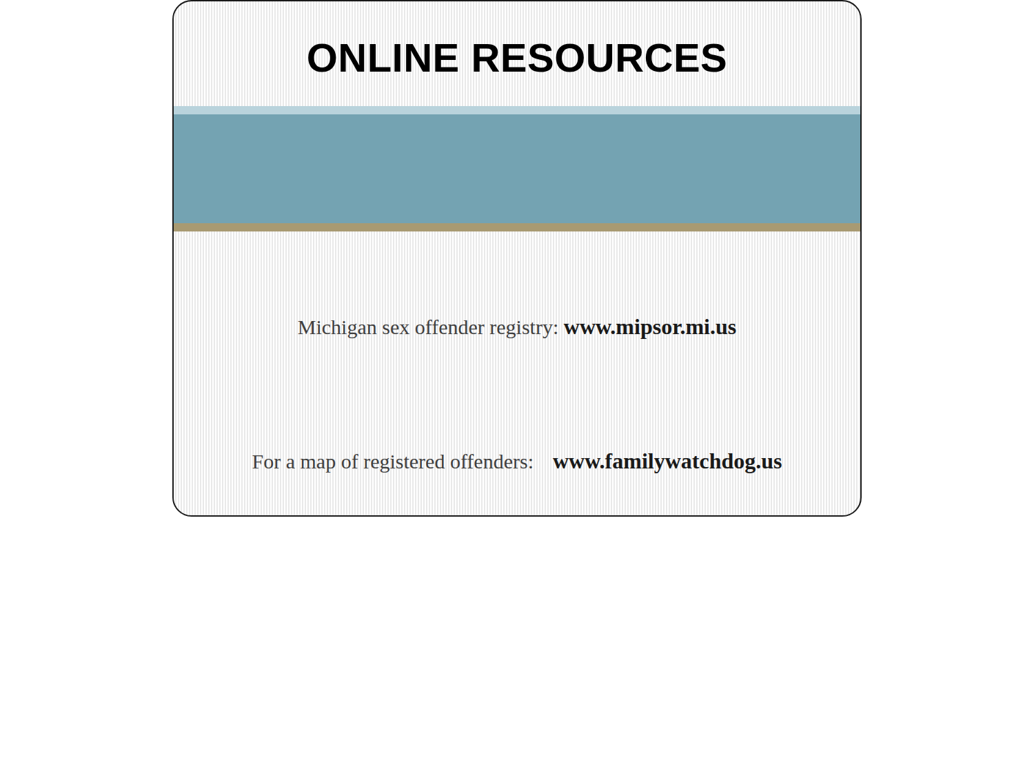ONLINE RESOURCES
Michigan sex offender registry: www.mipsor.mi.us
For a map of registered offenders: www.familywatchdog.us